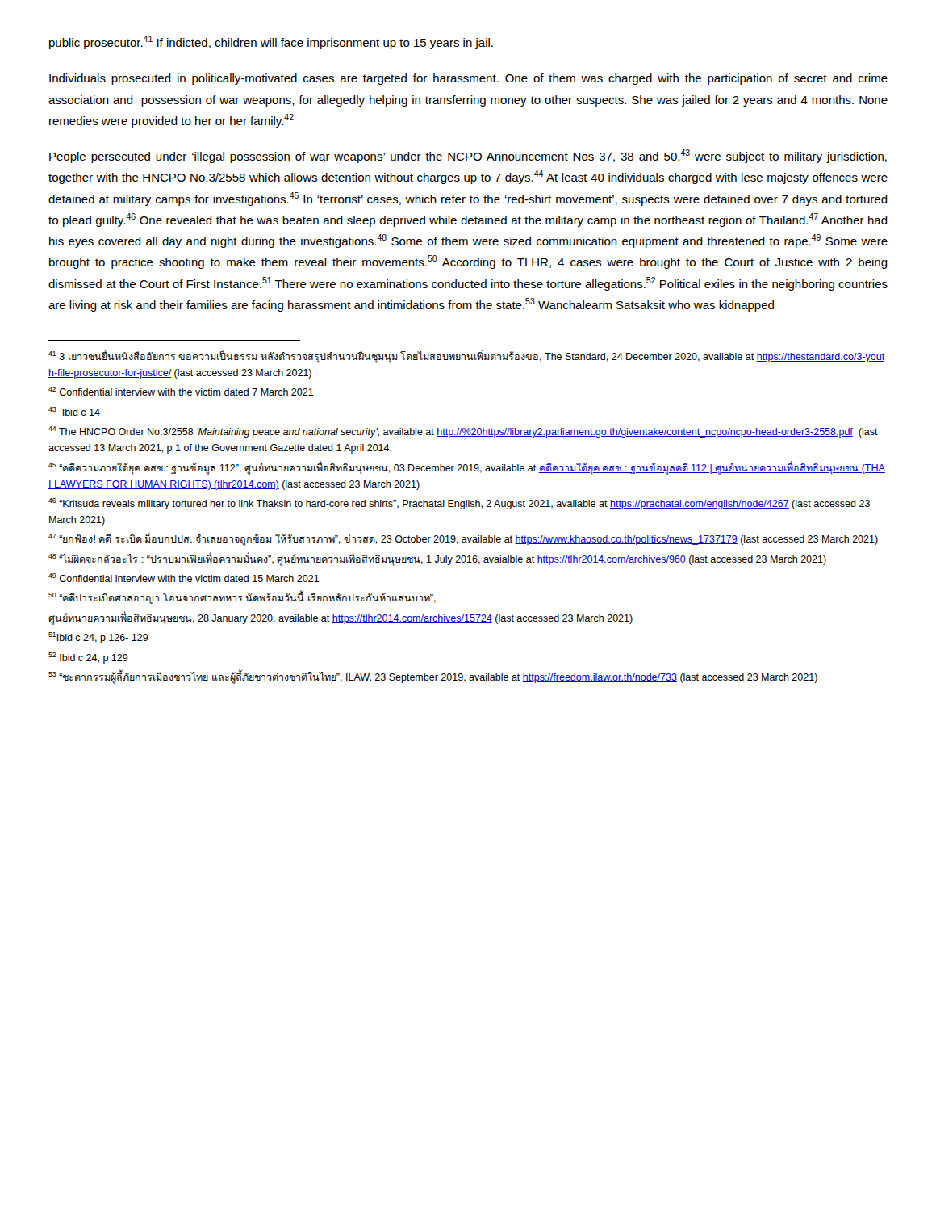public prosecutor.41 If indicted, children will face imprisonment up to 15 years in jail.
Individuals prosecuted in politically-motivated cases are targeted for harassment. One of them was charged with the participation of secret and crime association and possession of war weapons, for allegedly helping in transferring money to other suspects. She was jailed for 2 years and 4 months. None remedies were provided to her or her family.42
People persecuted under ‘illegal possession of war weapons’ under the NCPO Announcement Nos 37, 38 and 50,43 were subject to military jurisdiction, together with the HNCPO No.3/2558 which allows detention without charges up to 7 days.44 At least 40 individuals charged with lese majesty offences were detained at military camps for investigations.45 In ‘terrorist’ cases, which refer to the ‘red-shirt movement’, suspects were detained over 7 days and tortured to plead guilty.46 One revealed that he was beaten and sleep deprived while detained at the military camp in the northeast region of Thailand.47 Another had his eyes covered all day and night during the investigations.48 Some of them were sized communication equipment and threatened to rape.49 Some were brought to practice shooting to make them reveal their movements.50 According to TLHR, 4 cases were brought to the Court of Justice with 2 being dismissed at the Court of First Instance.51 There were no examinations conducted into these torture allegations.52 Political exiles in the neighboring countries are living at risk and their families are facing harassment and intimidations from the state.53 Wanchalearm Satsaksit who was kidnapped
41 3 เยาวชนยื่นหนังสืออัยการ ขอความเป็นธรรม หลังตำรวจสรุปสำนวนฝืนชุมนุม โดยไม่สอบพยานเพิ่มตามร้องขอ, The Standard, 24 December 2020, available at https://thestandard.co/3-youth-file-prosecutor-for-justice/ (last accessed 23 March 2021)
42 Confidential interview with the victim dated 7 March 2021
43 Ibid c 14
44 The HNCPO Order No.3/2558 'Maintaining peace and national security', available at http://%20https//library2.parliament.go.th/giventake/content_ncpo/ncpo-head-order3-2558.pdf (last accessed 13 March 2021, p 1 of the Government Gazette dated 1 April 2014.
45 “คดีความภายใต้ยุค คสช.: ฐานข้อมูล 112”, ศูนย์ทนายความเพื่อสิทธิมนุษยชน, 03 December 2019, available at คดีความใต้ยุค คสช.: ฐานข้อมูลคดี 112 | ศูนย์ทนายความเพื่อสิทธิมนุษยชน (THAI LAWYERS FOR HUMAN RIGHTS) (tlhr2014.com) (last accessed 23 March 2021)
46 “Kritsuda reveals military tortured her to link Thaksin to hard-core red shirts”, Prachatai English, 2 August 2021, available at https://prachatai.com/english/node/4267 (last accessed 23 March 2021)
47 “ยกฟ้อง! คดี ระเบิด ม็อบกปปส. จำเลยอาจถูกซ้อม ให้รับสารภาพ”, ข่าวสด, 23 October 2019, available at https://www.khaosod.co.th/politics/news_1737179 (last accessed 23 March 2021)
48 “ไม่ผิดจะกลัวอะไร : “ปราบมาเฟียเพื่อความมั่นคง”, ศูนย์ทนายความเพื่อสิทธิมนุษยชน, 1 July 2016, avaialble at https://tlhr2014.com/archives/960 (last accessed 23 March 2021)
49 Confidential interview with the victim dated 15 March 2021
50 “คดีปาระเบิดศาลอาญา โอนจากศาลทหาร นัดพร้อมวันนี้ เรียกหลักประกันห้าแสนบาท”,
ศูนย์ทนายความเพื่อสิทธิมนุษยชน, 28 January 2020, available at https://tlhr2014.com/archives/15724 (last accessed 23 March 2021)
51Ibid c 24, p 126- 129
52 Ibid c 24, p 129
53 “ชะตากรรมผู้ลี้ภัยการเมืองชาวไทย และผู้ลี้ภัยชาวต่างชาติในไทย”, ILAW, 23 September 2019, available at https://freedom.ilaw.or.th/node/733 (last accessed 23 March 2021)